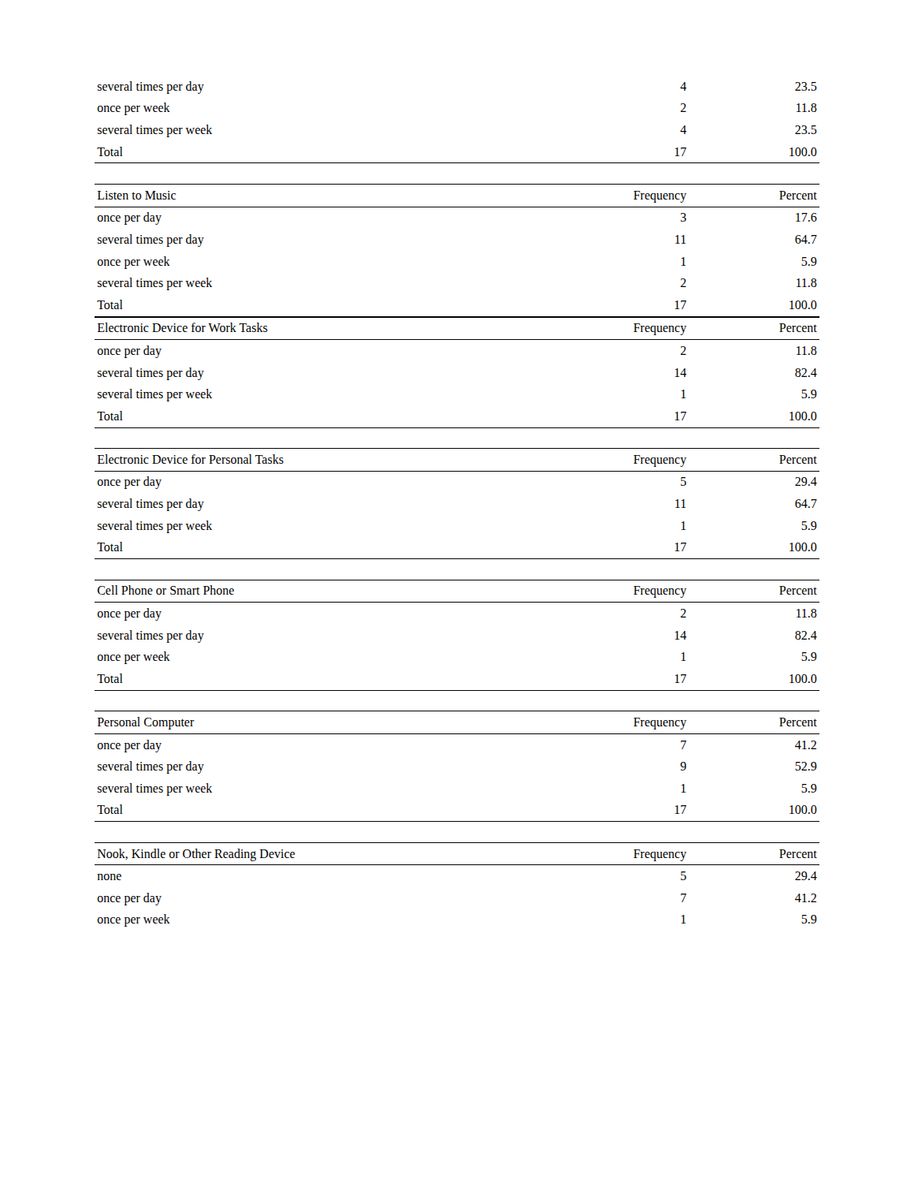| several times per day | 4 | 23.5 |
| once per week | 2 | 11.8 |
| several times per week | 4 | 23.5 |
| Total | 17 | 100.0 |
| Listen to Music | Frequency | Percent |
| --- | --- | --- |
| once per day | 3 | 17.6 |
| several times per day | 11 | 64.7 |
| once per week | 1 | 5.9 |
| several times per week | 2 | 11.8 |
| Total | 17 | 100.0 |
| Electronic Device for Work Tasks | Frequency | Percent |
| --- | --- | --- |
| once per day | 2 | 11.8 |
| several times per day | 14 | 82.4 |
| several times per week | 1 | 5.9 |
| Total | 17 | 100.0 |
| Electronic Device for Personal Tasks | Frequency | Percent |
| --- | --- | --- |
| once per day | 5 | 29.4 |
| several times per day | 11 | 64.7 |
| several times per week | 1 | 5.9 |
| Total | 17 | 100.0 |
| Cell Phone or Smart Phone | Frequency | Percent |
| --- | --- | --- |
| once per day | 2 | 11.8 |
| several times per day | 14 | 82.4 |
| once per week | 1 | 5.9 |
| Total | 17 | 100.0 |
| Personal Computer | Frequency | Percent |
| --- | --- | --- |
| once per day | 7 | 41.2 |
| several times per day | 9 | 52.9 |
| several times per week | 1 | 5.9 |
| Total | 17 | 100.0 |
| Nook, Kindle or Other Reading Device | Frequency | Percent |
| --- | --- | --- |
| none | 5 | 29.4 |
| once per day | 7 | 41.2 |
| once per week | 1 | 5.9 |